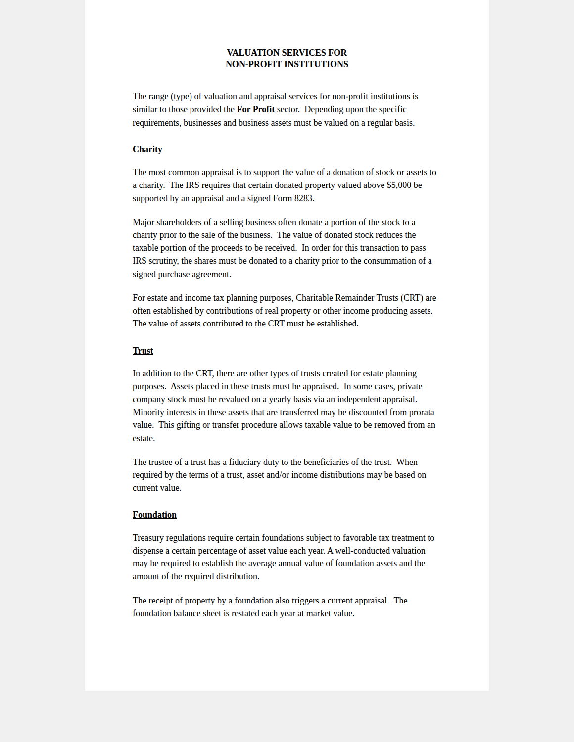VALUATION SERVICES FOR NON-PROFIT INSTITUTIONS
The range (type) of valuation and appraisal services for non-profit institutions is similar to those provided the For Profit sector. Depending upon the specific requirements, businesses and business assets must be valued on a regular basis.
Charity
The most common appraisal is to support the value of a donation of stock or assets to a charity. The IRS requires that certain donated property valued above $5,000 be supported by an appraisal and a signed Form 8283.
Major shareholders of a selling business often donate a portion of the stock to a charity prior to the sale of the business. The value of donated stock reduces the taxable portion of the proceeds to be received. In order for this transaction to pass IRS scrutiny, the shares must be donated to a charity prior to the consummation of a signed purchase agreement.
For estate and income tax planning purposes, Charitable Remainder Trusts (CRT) are often established by contributions of real property or other income producing assets. The value of assets contributed to the CRT must be established.
Trust
In addition to the CRT, there are other types of trusts created for estate planning purposes. Assets placed in these trusts must be appraised. In some cases, private company stock must be revalued on a yearly basis via an independent appraisal. Minority interests in these assets that are transferred may be discounted from prorata value. This gifting or transfer procedure allows taxable value to be removed from an estate.
The trustee of a trust has a fiduciary duty to the beneficiaries of the trust. When required by the terms of a trust, asset and/or income distributions may be based on current value.
Foundation
Treasury regulations require certain foundations subject to favorable tax treatment to dispense a certain percentage of asset value each year. A well-conducted valuation may be required to establish the average annual value of foundation assets and the amount of the required distribution.
The receipt of property by a foundation also triggers a current appraisal. The foundation balance sheet is restated each year at market value.